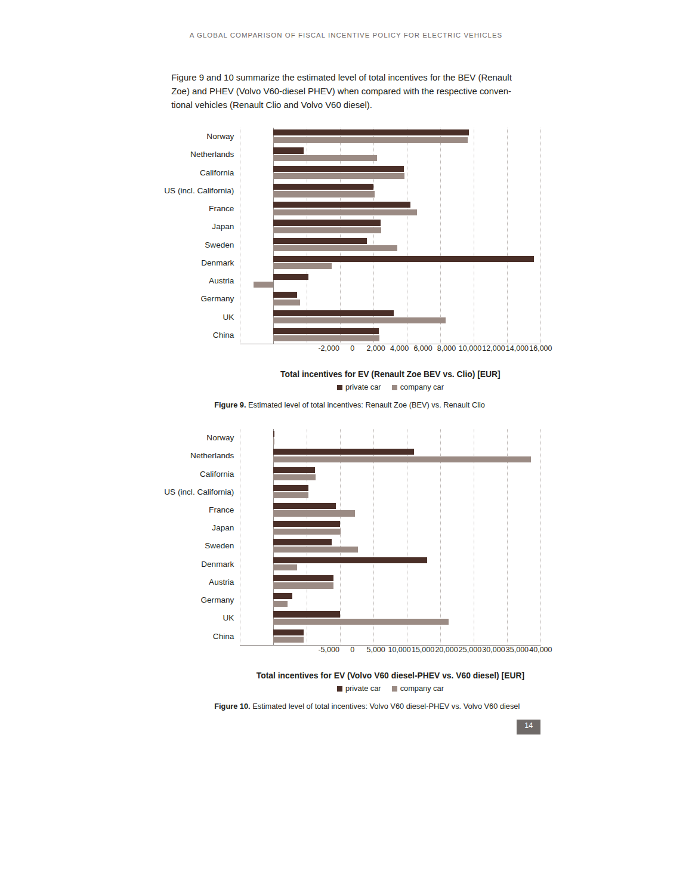A Global Comparison of Fiscal Incentive Policy for Electric Vehicles
Figure 9 and 10 summarize the estimated level of total incentives for the BEV (Renault Zoe) and PHEV (Volvo V60-diesel PHEV) when compared with the respective conven- tional vehicles (Renault Clio and Volvo V60 diesel).
Norway
Netherlands
California
US (incl. California)
France
Japan
Sweden
Denmark
Austria
Germany
UK
China
-2,000
0
2,000
4,000
6,000
8,000
10,000
12,000
14,000
16,000
Total incentives for EV (Renault Zoe BEV vs. Clio) [EUR]
private car company car
Figure 9. Estimated level of total incentives: Renault Zoe (BEV) vs. Renault Clio
Norway
Netherlands
California
US (incl. California)
France
Japan
Sweden
Denmark
Austria
Germany
UK
China
-5,000
0
5,000
10,000
15,000
20,000
25,000
30,000
35,000
40,000
Total incentives for EV (Volvo V60 diesel-PHEV vs. V60 diesel) [EUR]
private car company car
Figure 10. Estimated level of total incentives: Volvo V60 diesel-PHEV vs. Volvo V60 diesel
14